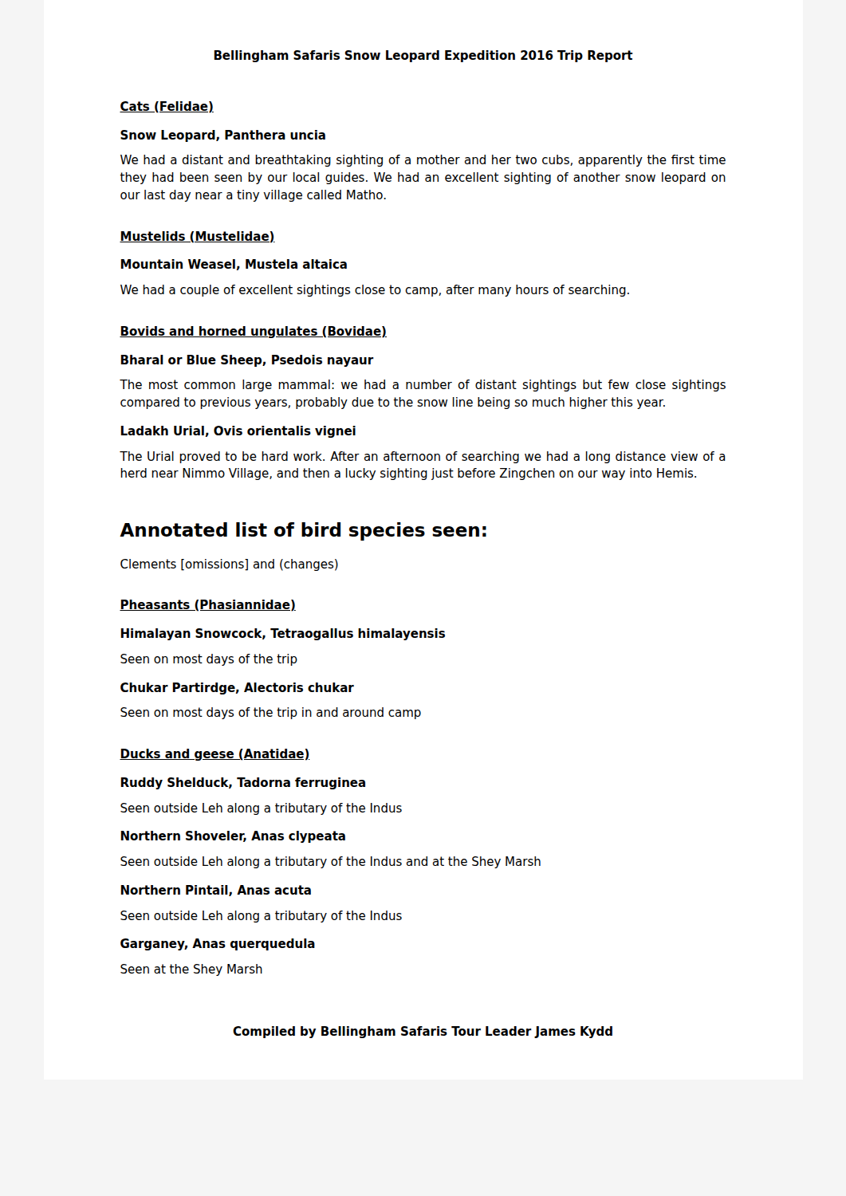Bellingham Safaris Snow Leopard Expedition 2016 Trip Report
Cats (Felidae)
Snow Leopard, Panthera uncia
We had a distant and breathtaking sighting of a mother and her two cubs, apparently the first time they had been seen by our local guides. We had an excellent sighting of another snow leopard on our last day near a tiny village called Matho.
Mustelids (Mustelidae)
Mountain Weasel, Mustela altaica
We had a couple of excellent sightings close to camp, after many hours of searching.
Bovids and horned ungulates (Bovidae)
Bharal or Blue Sheep, Psedois nayaur
The most common large mammal: we had a number of distant sightings but few close sightings compared to previous years, probably due to the snow line being so much higher this year.
Ladakh Urial, Ovis orientalis vignei
The Urial proved to be hard work. After an afternoon of searching we had a long distance view of a herd near Nimmo Village, and then a lucky sighting just before Zingchen on our way into Hemis.
Annotated list of bird species seen:
Clements [omissions] and (changes)
Pheasants (Phasiannidae)
Himalayan Snowcock, Tetraogallus himalayensis
Seen on most days of the trip
Chukar Partirdge, Alectoris chukar
Seen on most days of the trip in and around camp
Ducks and geese (Anatidae)
Ruddy Shelduck, Tadorna ferruginea
Seen outside Leh along a tributary of the Indus
Northern Shoveler, Anas clypeata
Seen outside Leh along a tributary of the Indus and at the Shey Marsh
Northern Pintail, Anas acuta
Seen outside Leh along a tributary of the Indus
Garganey, Anas querquedula
Seen at the Shey Marsh
Compiled by Bellingham Safaris Tour Leader James Kydd